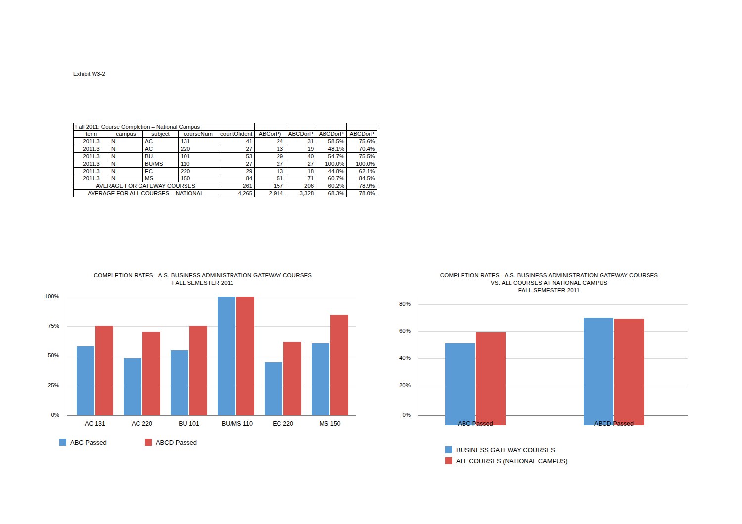Exhibit W3-2
| Fall 2011: Course Completion – National Campus | | | | |
| term | campus | subject | courseNum | countOfident | ABCorP) | ABCDorP | ABCDorP | ABCDorP |
| 2011.3 | N | AC | 131 | 41 | 24 | 31 | 58.5% | 75.6% |
| 2011.3 | N | AC | 220 | 27 | 13 | 19 | 48.1% | 70.4% |
| 2011.3 | N | BU | 101 | 53 | 29 | 40 | 54.7% | 75.5% |
| 2011.3 | N | BU/MS | 110 | 27 | 27 | 27 | 100.0% | 100.0% |
| 2011.3 | N | EC | 220 | 29 | 13 | 18 | 44.8% | 62.1% |
| 2011.3 | N | MS | 150 | 84 | 51 | 71 | 60.7% | 84.5% |
| AVERAGE FOR GATEWAY COURSES | 261 | 157 | 206 | 60.2% | 78.9% |
| AVERAGE FOR ALL COURSES – NATIONAL | 4,265 | 2,914 | 3,328 | 68.3% | 78.0% |
COMPLETION RATES - A.S. BUSINESS ADMINISTRATION GATEWAY COURSES
FALL SEMESTER 2011
100%
75%
50%
25%
0%
AC 131
AC 220
BU 101
BU/MS 110
EC 220
MS 150
ABC Passed ABCD Passed
COMPLETION RATES - A.S. BUSINESS ADMINISTRATION GATEWAY COURSES
VS. ALL COURSES AT NATIONAL CAMPUS
FALL SEMESTER 2011
80%
60%
40%
20%
0%
ABC Passed
ABCD Passed
BUSINESS GATEWAY COURSES
ALL COURSES (NATIONAL CAMPUS)